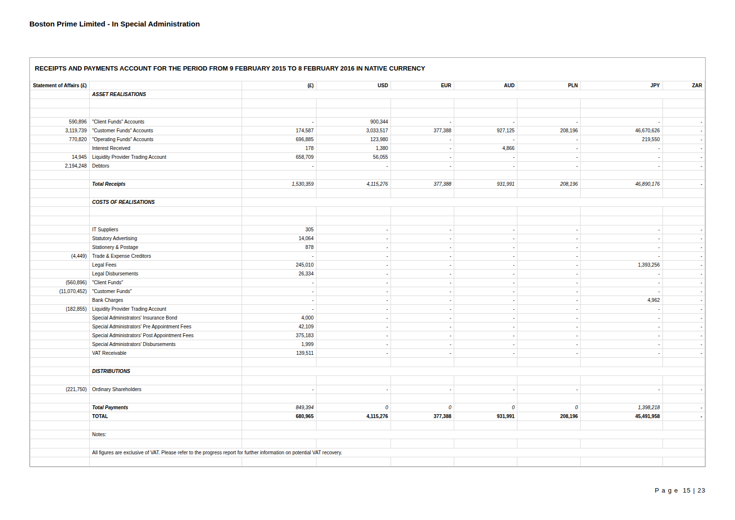Boston Prime Limited - In Special Administration
RECEIPTS AND PAYMENTS ACCOUNT FOR THE PERIOD FROM 9 FEBRUARY 2015 TO 8 FEBRUARY 2016 IN NATIVE CURRENCY
| Statement of Affairs (£) | | (£) | USD | EUR | AUD | PLN | JPY | ZAR |
| --- | --- | --- | --- | --- | --- | --- | --- | --- |
| | ASSET REALISATIONS | |
| 590,896 | "Client Funds" Accounts | - | 900,344 | - | - | - | - | - |
| 3,119,739 | "Customer Funds" Accounts | 174,587 | 3,033,517 | 377,388 | 927,125 | 208,196 | 46,670,626 | - |
| 770,820 | "Operating Funds" Accounts | 696,885 | 123,980 | - | - | - | 219,550 | - |
| | Interest Received | 178 | 1,380 | - | 4,866 | - | - | - |
| 14,945 | Liquidity Provider Trading Account | 658,709 | 56,055 | - | - | - | - | - |
| 2,194,248 | Debtors | - | - | - | - | - | - | - |
| | Total Receipts | 1,530,359 | 4,115,276 | 377,388 | 931,991 | 208,196 | 46,890,176 | - |
| | COSTS OF REALISATIONS | |
| | IT Suppliers | 305 | - | - | - | - | - | - |
| | Statutory Advertising | 14,064 | - | - | - | - | - | - |
| | Stationery & Postage | 878 | - | - | - | - | - | - |
| (4,449) | Trade & Expense Creditors | - | - | - | - | - | - | - |
| | Legal Fees | 245,010 | - | - | - | - | 1,393,256 | - |
| | Legal Disbursements | 26,334 | - | - | - | - | - | - |
| (560,896) | "Client Funds" | - | - | - | - | - | - | - |
| (11,070,452) | "Customer Funds" | - | - | - | - | - | - | - |
| | Bank Charges | - | - | - | - | - | 4,962 | - |
| (182,855) | Liquidity Provider Trading Account | - | - | - | - | - | - | - |
| | Special Administrators' Insurance Bond | 4,000 | - | - | - | - | - | - |
| | Special Administrators' Pre Appointment Fees | 42,109 | - | - | - | - | - | - |
| | Special Administrators' Post Appointment Fees | 375,183 | - | - | - | - | - | - |
| | Special Administrators' Disbursements | 1,999 | - | - | - | - | - | - |
| | VAT Receivable | 139,511 | - | - | - | - | - | - |
| | DISTRIBUTIONS | |
| (221,750) | Ordinary Shareholders | - | - | - | - | - | - | - |
| | Total Payments | 849,394 | 0 | 0 | 0 | 0 | 1,398,218 | - |
| | TOTAL | 680,965 | 4,115,276 | 377,388 | 931,991 | 208,196 | 45,491,958 | - |
| | Notes: | |
| | All figures are exclusive of VAT. Please refer to the progress report for further information on potential VAT recovery. |
P a g e 15 | 23